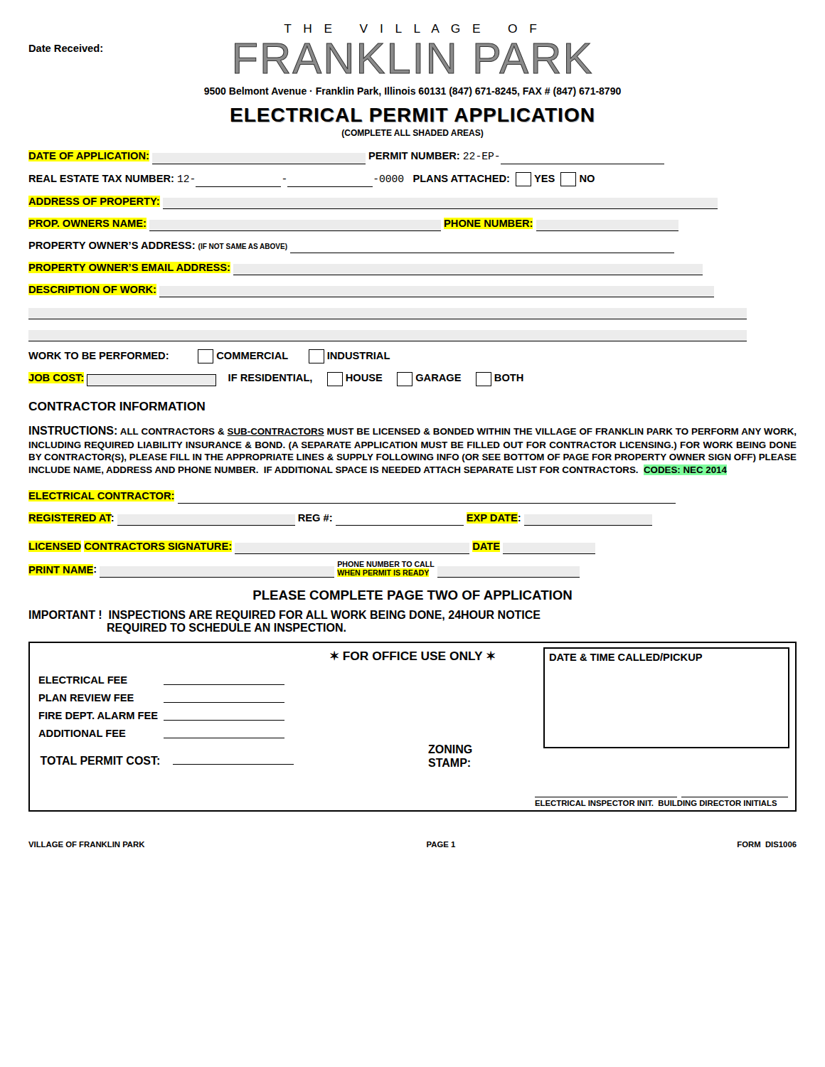Date Received:
T H E V I L L A G E O F
FRANKLIN PARK
9500 Belmont Avenue · Franklin Park, Illinois 60131 (847) 671-8245, FAX # (847) 671-8790
ELECTRICAL PERMIT APPLICATION
(COMPLETE ALL SHADED AREAS)
DATE OF APPLICATION: PERMIT NUMBER: 22-EP-
REAL ESTATE TAX NUMBER: 12- - -0000 PLANS ATTACHED: YES NO
ADDRESS OF PROPERTY:
PROP. OWNERS NAME: PHONE NUMBER:
PROPERTY OWNER’S ADDRESS: (IF NOT SAME AS ABOVE)
PROPERTY OWNER’S EMAIL ADDRESS:
DESCRIPTION OF WORK:
WORK TO BE PERFORMED: COMMERCIAL INDUSTRIAL
JOB COST: IF RESIDENTIAL, HOUSE GARAGE BOTH
CONTRACTOR INFORMATION
INSTRUCTIONS: ALL CONTRACTORS & SUB-CONTRACTORS MUST BE LICENSED & BONDED WITHIN THE VILLAGE OF FRANKLIN PARK TO PERFORM ANY WORK, INCLUDING REQUIRED LIABILITY INSURANCE & BOND. (A SEPARATE APPLICATION MUST BE FILLED OUT FOR CONTRACTOR LICENSING.) FOR WORK BEING DONE BY CONTRACTOR(S), PLEASE FILL IN THE APPROPRIATE LINES & SUPPLY FOLLOWING INFO (OR SEE BOTTOM OF PAGE FOR PROPERTY OWNER SIGN OFF) PLEASE INCLUDE NAME, ADDRESS AND PHONE NUMBER. IF ADDITIONAL SPACE IS NEEDED ATTACH SEPARATE LIST FOR CONTRACTORS. CODES: NEC 2014
ELECTRICAL CONTRACTOR:
REGISTERED AT: REG #: EXP DATE:
LICENSED CONTRACTORS SIGNATURE: DATE
PRINT NAME: PHONE NUMBER TO CALL
WHEN PERMIT IS READY
PLEASE COMPLETE PAGE TWO OF APPLICATION
IMPORTANT ! INSPECTIONS ARE REQUIRED FOR ALL WORK BEING DONE, 24HOUR NOTICE
REQUIRED TO SCHEDULE AN INSPECTION.
✶ FOR OFFICE USE ONLY ✶
DATE & TIME CALLED/PICKUP
| ELECTRICAL FEE | |
| PLAN REVIEW FEE | |
| FIRE DEPT. ALARM FEE | |
| ADDITIONAL FEE | |
ZONING
STAMP:
TOTAL PERMIT COST:
ELECTRICAL INSPECTOR INIT. BUILDING DIRECTOR INITIALS
VILLAGE OF FRANKLIN PARK PAGE 1 FORM DIS1006